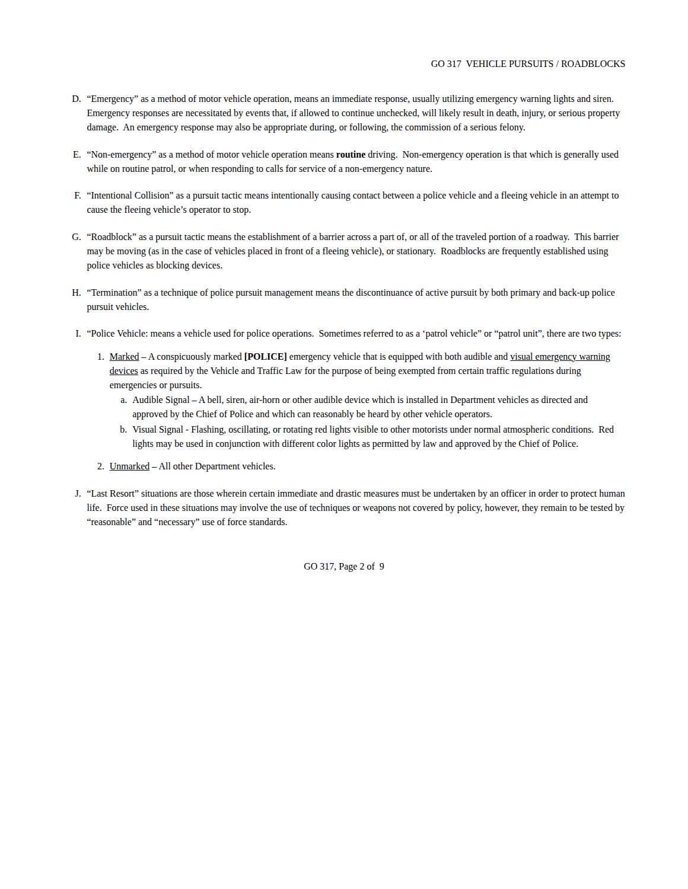GO 317 VEHICLE PURSUITS / ROADBLOCKS
“Emergency” as a method of motor vehicle operation, means an immediate response, usually utilizing emergency warning lights and siren. Emergency responses are necessitated by events that, if allowed to continue unchecked, will likely result in death, injury, or serious property damage. An emergency response may also be appropriate during, or following, the commission of a serious felony.
“Non-emergency” as a method of motor vehicle operation means routine driving. Non-emergency operation is that which is generally used while on routine patrol, or when responding to calls for service of a non-emergency nature.
“Intentional Collision” as a pursuit tactic means intentionally causing contact between a police vehicle and a fleeing vehicle in an attempt to cause the fleeing vehicle’s operator to stop.
“Roadblock” as a pursuit tactic means the establishment of a barrier across a part of, or all of the traveled portion of a roadway. This barrier may be moving (as in the case of vehicles placed in front of a fleeing vehicle), or stationary. Roadblocks are frequently established using police vehicles as blocking devices.
“Termination” as a technique of police pursuit management means the discontinuance of active pursuit by both primary and back-up police pursuit vehicles.
“Police Vehicle: means a vehicle used for police operations. Sometimes referred to as a ‘patrol vehicle” or “patrol unit”, there are two types:
Marked – A conspicuously marked [POLICE] emergency vehicle that is equipped with both audible and visual emergency warning devices as required by the Vehicle and Traffic Law for the purpose of being exempted from certain traffic regulations during emergencies or pursuits.
Audible Signal – A bell, siren, air-horn or other audible device which is installed in Department vehicles as directed and approved by the Chief of Police and which can reasonably be heard by other vehicle operators.
Visual Signal - Flashing, oscillating, or rotating red lights visible to other motorists under normal atmospheric conditions. Red lights may be used in conjunction with different color lights as permitted by law and approved by the Chief of Police.
Unmarked – All other Department vehicles.
“Last Resort” situations are those wherein certain immediate and drastic measures must be undertaken by an officer in order to protect human life. Force used in these situations may involve the use of techniques or weapons not covered by policy, however, they remain to be tested by “reasonable” and “necessary” use of force standards.
GO 317, Page 2 of 9